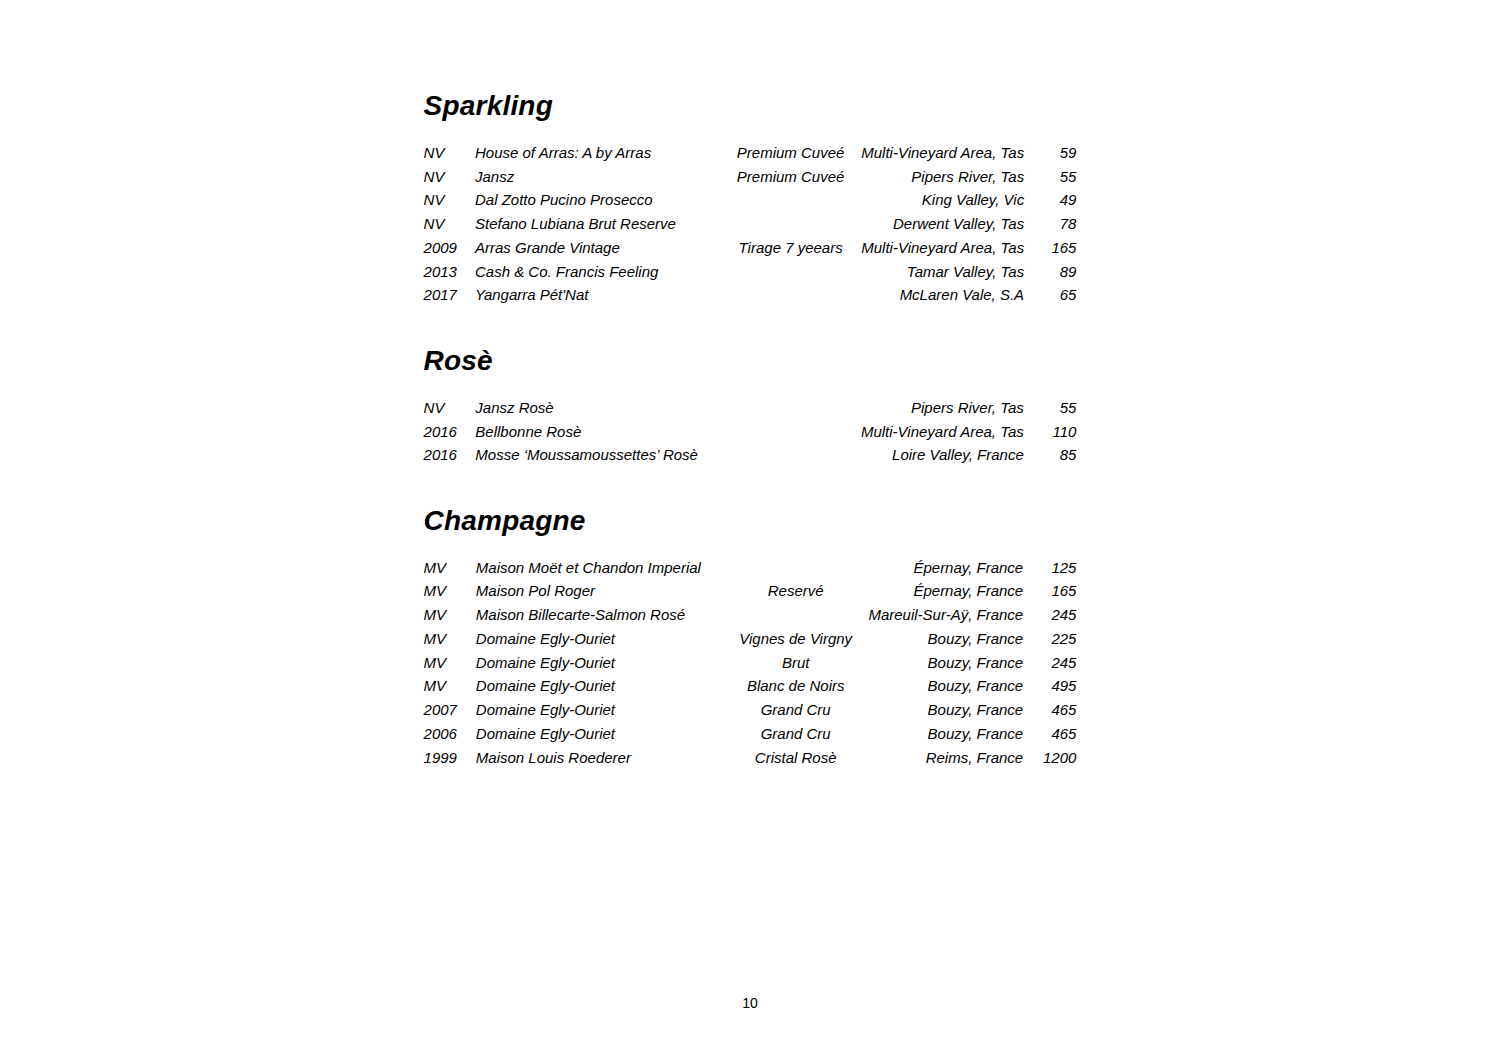Sparkling
| NV | House of Arras: A by Arras | Premium Cuveé | Multi-Vineyard Area, Tas | 59 |
| NV | Jansz | Premium Cuveé | Pipers River, Tas | 55 |
| NV | Dal Zotto Pucino Prosecco | | King Valley, Vic | 49 |
| NV | Stefano Lubiana Brut Reserve | | Derwent Valley, Tas | 78 |
| 2009 | Arras Grande Vintage | Tirage 7 yeears | Multi-Vineyard Area, Tas | 165 |
| 2013 | Cash & Co. Francis Feeling | | Tamar Valley, Tas | 89 |
| 2017 | Yangarra Pét'Nat | | McLaren Vale, S.A | 65 |
Rosè
| NV | Jansz Rosè | | Pipers River, Tas | 55 |
| 2016 | Bellbonne Rosè | | Multi-Vineyard Area, Tas | 110 |
| 2016 | Mosse ‘Moussamoussettes’ Rosè | | Loire Valley, France | 85 |
Champagne
| MV | Maison Moët et Chandon Imperial | | Épernay, France | 125 |
| MV | Maison Pol Roger | Reservé | Épernay, France | 165 |
| MV | Maison Billecarte-Salmon Rosé | | Mareuil-Sur-Aÿ, France | 245 |
| MV | Domaine Egly-Ouriet | Vignes de Virgny | Bouzy, France | 225 |
| MV | Domaine Egly-Ouriet | Brut | Bouzy, France | 245 |
| MV | Domaine Egly-Ouriet | Blanc de Noirs | Bouzy, France | 495 |
| 2007 | Domaine Egly-Ouriet | Grand Cru | Bouzy, France | 465 |
| 2006 | Domaine Egly-Ouriet | Grand Cru | Bouzy, France | 465 |
| 1999 | Maison Louis Roederer | Cristal Rosè | Reims, France | 1200 |
10